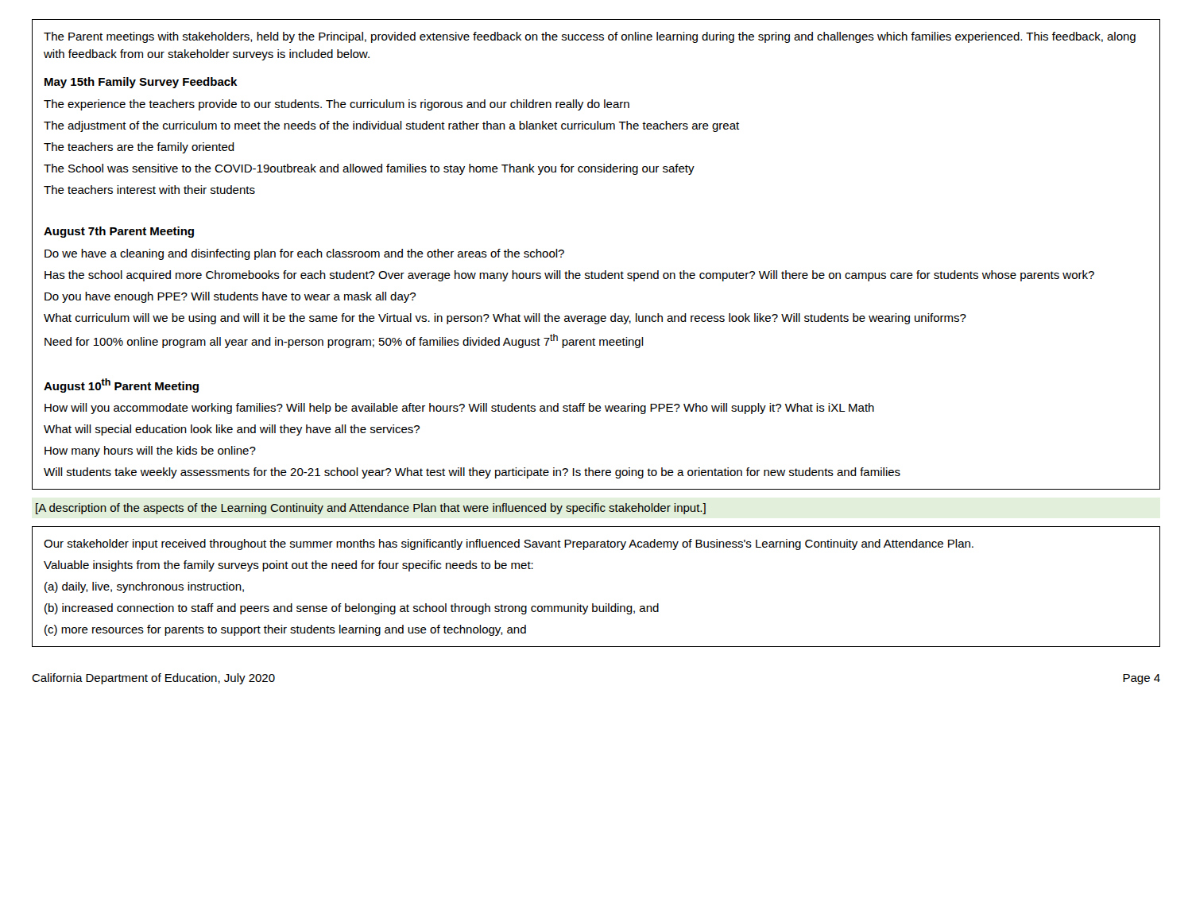The Parent meetings with stakeholders, held by the Principal, provided extensive feedback on the success of online learning during the spring and challenges which families experienced. This feedback, along with feedback from our stakeholder surveys is included below.
May 15th Family Survey Feedback
The experience the teachers provide to our students. The curriculum is rigorous and our children really do learn
The adjustment of the curriculum to meet the needs of the individual student rather than a blanket curriculum The teachers are great
The teachers are the family oriented
The School was sensitive to the COVID-19outbreak and allowed families to stay home Thank you for considering our safety
The teachers interest with their students
August 7th Parent Meeting
Do we have a cleaning and disinfecting plan for each classroom and the other areas of the school?
Has the school acquired more Chromebooks for each student? Over average how many hours will the student spend on the computer? Will there be on campus care for students whose parents work?
Do you have enough PPE? Will students have to wear a mask all day?
What curriculum will we be using and will it be the same for the Virtual vs. in person? What will the average day, lunch and recess look like? Will students be wearing uniforms?
Need for 100% online program all year and in-person program; 50% of families divided August 7th parent meetingl
August 10th Parent Meeting
How will you accommodate working families? Will help be available after hours? Will students and staff be wearing PPE? Who will supply it? What is iXL Math
What will special education look like and will they have all the services?
How many hours will the kids be online?
Will students take weekly assessments for the 20-21 school year? What test will they participate in? Is there going to be a orientation for new students and families
[A description of the aspects of the Learning Continuity and Attendance Plan that were influenced by specific stakeholder input.]
Our stakeholder input received throughout the summer months has significantly influenced Savant Preparatory Academy of Business's Learning Continuity and Attendance Plan.
Valuable insights from the family surveys point out the need for four specific needs to be met:
(a) daily, live, synchronous instruction,
(b) increased connection to staff and peers and sense of belonging at school through strong community building, and
(c) more resources for parents to support their students learning and use of technology, and
California Department of Education, July 2020 Page 4